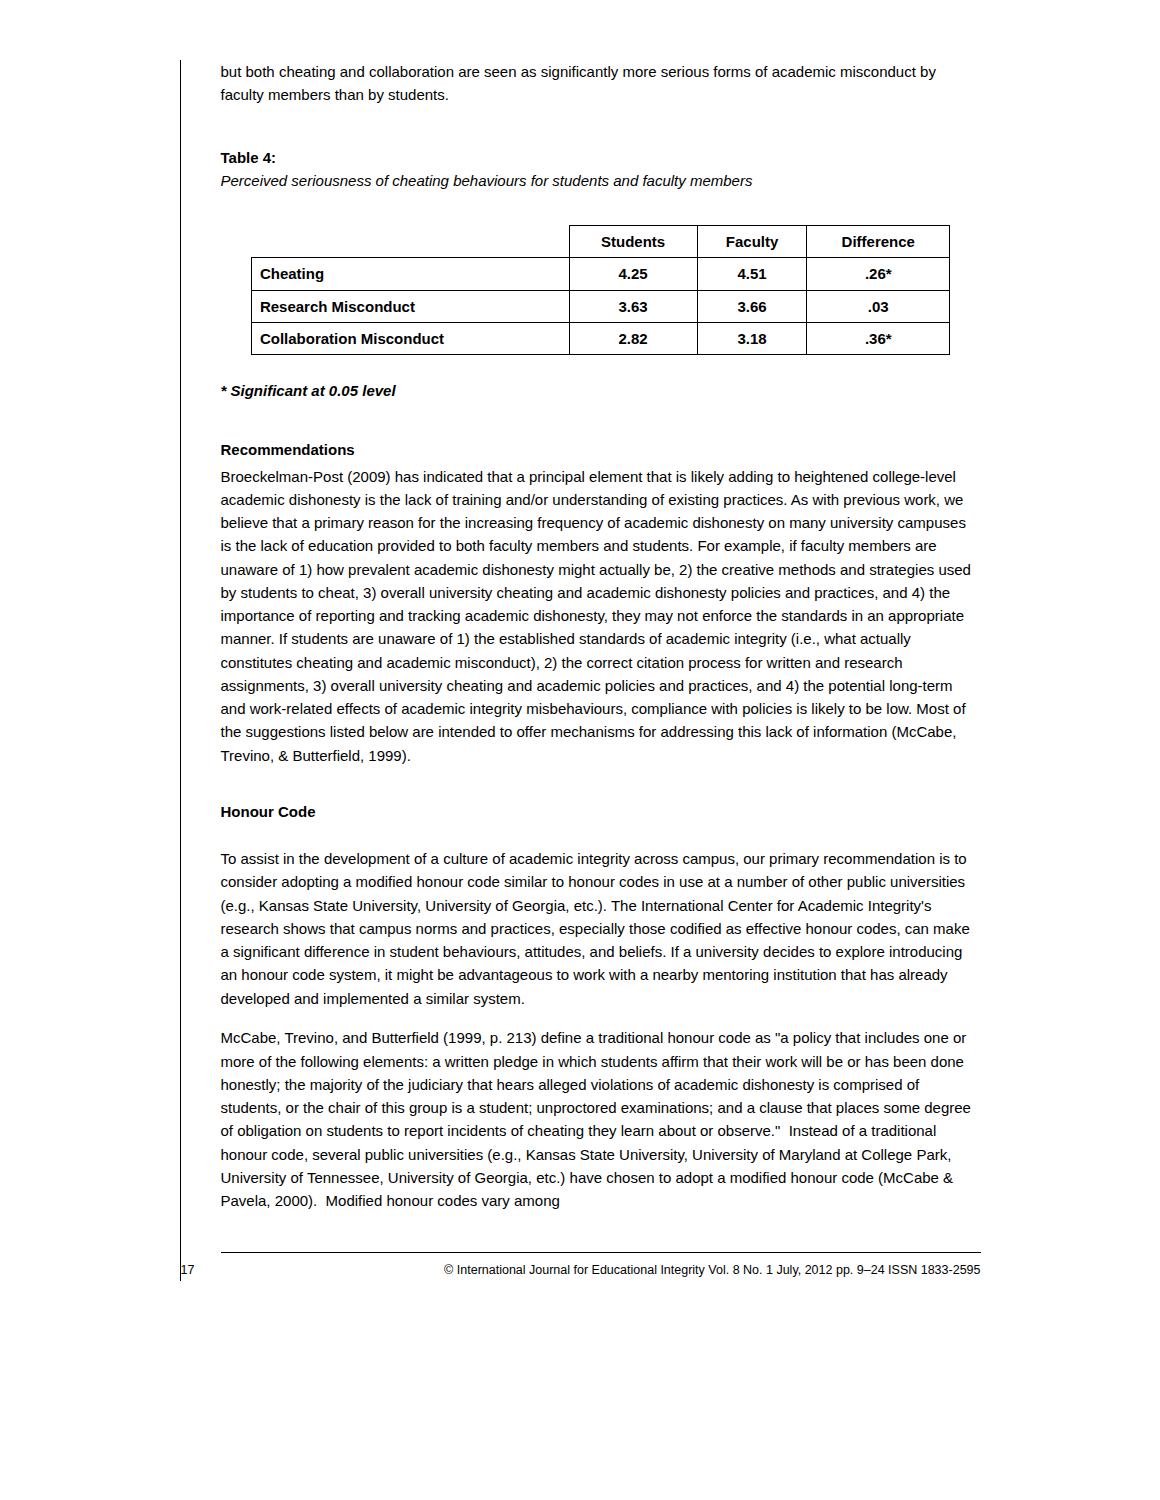but both cheating and collaboration are seen as significantly more serious forms of academic misconduct by faculty members than by students.
Table 4: Perceived seriousness of cheating behaviours for students and faculty members
| | Students | Faculty | Difference |
| --- | --- | --- | --- |
| Cheating | 4.25 | 4.51 | .26* |
| Research Misconduct | 3.63 | 3.66 | .03 |
| Collaboration Misconduct | 2.82 | 3.18 | .36* |
* Significant at 0.05 level
Recommendations
Broeckelman-Post (2009) has indicated that a principal element that is likely adding to heightened college-level academic dishonesty is the lack of training and/or understanding of existing practices. As with previous work, we believe that a primary reason for the increasing frequency of academic dishonesty on many university campuses is the lack of education provided to both faculty members and students. For example, if faculty members are unaware of 1) how prevalent academic dishonesty might actually be, 2) the creative methods and strategies used by students to cheat, 3) overall university cheating and academic dishonesty policies and practices, and 4) the importance of reporting and tracking academic dishonesty, they may not enforce the standards in an appropriate manner. If students are unaware of 1) the established standards of academic integrity (i.e., what actually constitutes cheating and academic misconduct), 2) the correct citation process for written and research assignments, 3) overall university cheating and academic policies and practices, and 4) the potential long-term and work-related effects of academic integrity misbehaviours, compliance with policies is likely to be low. Most of the suggestions listed below are intended to offer mechanisms for addressing this lack of information (McCabe, Trevino, & Butterfield, 1999).
Honour Code
To assist in the development of a culture of academic integrity across campus, our primary recommendation is to consider adopting a modified honour code similar to honour codes in use at a number of other public universities (e.g., Kansas State University, University of Georgia, etc.). The International Center for Academic Integrity's research shows that campus norms and practices, especially those codified as effective honour codes, can make a significant difference in student behaviours, attitudes, and beliefs. If a university decides to explore introducing an honour code system, it might be advantageous to work with a nearby mentoring institution that has already developed and implemented a similar system.
McCabe, Trevino, and Butterfield (1999, p. 213) define a traditional honour code as "a policy that includes one or more of the following elements: a written pledge in which students affirm that their work will be or has been done honestly; the majority of the judiciary that hears alleged violations of academic dishonesty is comprised of students, or the chair of this group is a student; unproctored examinations; and a clause that places some degree of obligation on students to report incidents of cheating they learn about or observe." Instead of a traditional honour code, several public universities (e.g., Kansas State University, University of Maryland at College Park, University of Tennessee, University of Georgia, etc.) have chosen to adopt a modified honour code (McCabe & Pavela, 2000). Modified honour codes vary among
17 © International Journal for Educational Integrity Vol. 8 No. 1 July, 2012 pp. 9–24 ISSN 1833-2595